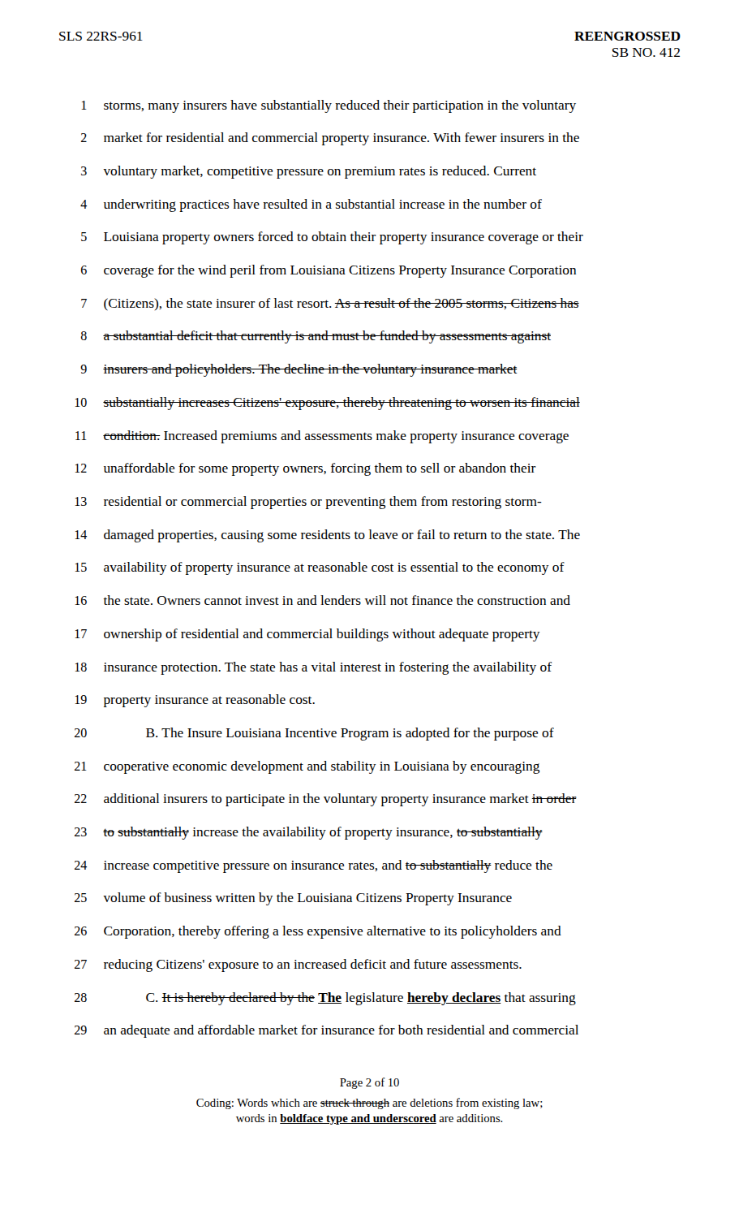SLS 22RS-961
REENGROSSED
SB NO. 412
storms, many insurers have substantially reduced their participation in the voluntary
market for residential and commercial property insurance. With fewer insurers in the
voluntary market, competitive pressure on premium rates is reduced. Current
underwriting practices have resulted in a substantial increase in the number of
Louisiana property owners forced to obtain their property insurance coverage or their
coverage for the wind peril from Louisiana Citizens Property Insurance Corporation
(Citizens), the state insurer of last resort. As a result of the 2005 storms, Citizens has
a substantial deficit that currently is and must be funded by assessments against
insurers and policyholders. The decline in the voluntary insurance market
substantially increases Citizens' exposure, thereby threatening to worsen its financial
condition. Increased premiums and assessments make property insurance coverage
unaffordable for some property owners, forcing them to sell or abandon their
residential or commercial properties or preventing them from restoring storm-
damaged properties, causing some residents to leave or fail to return to the state. The
availability of property insurance at reasonable cost is essential to the economy of
the state. Owners cannot invest in and lenders will not finance the construction and
ownership of residential and commercial buildings without adequate property
insurance protection. The state has a vital interest in fostering the availability of
property insurance at reasonable cost.
B. The Insure Louisiana Incentive Program is adopted for the purpose of
cooperative economic development and stability in Louisiana by encouraging
additional insurers to participate in the voluntary property insurance market in order
to substantially increase the availability of property insurance, to substantially
increase competitive pressure on insurance rates, and to substantially reduce the
volume of business written by the Louisiana Citizens Property Insurance
Corporation, thereby offering a less expensive alternative to its policyholders and
reducing Citizens' exposure to an increased deficit and future assessments.
C. It is hereby declared by the The legislature hereby declares that assuring
an adequate and affordable market for insurance for both residential and commercial
Page 2 of 10
Coding: Words which are struck through are deletions from existing law;
words in boldface type and underscored are additions.